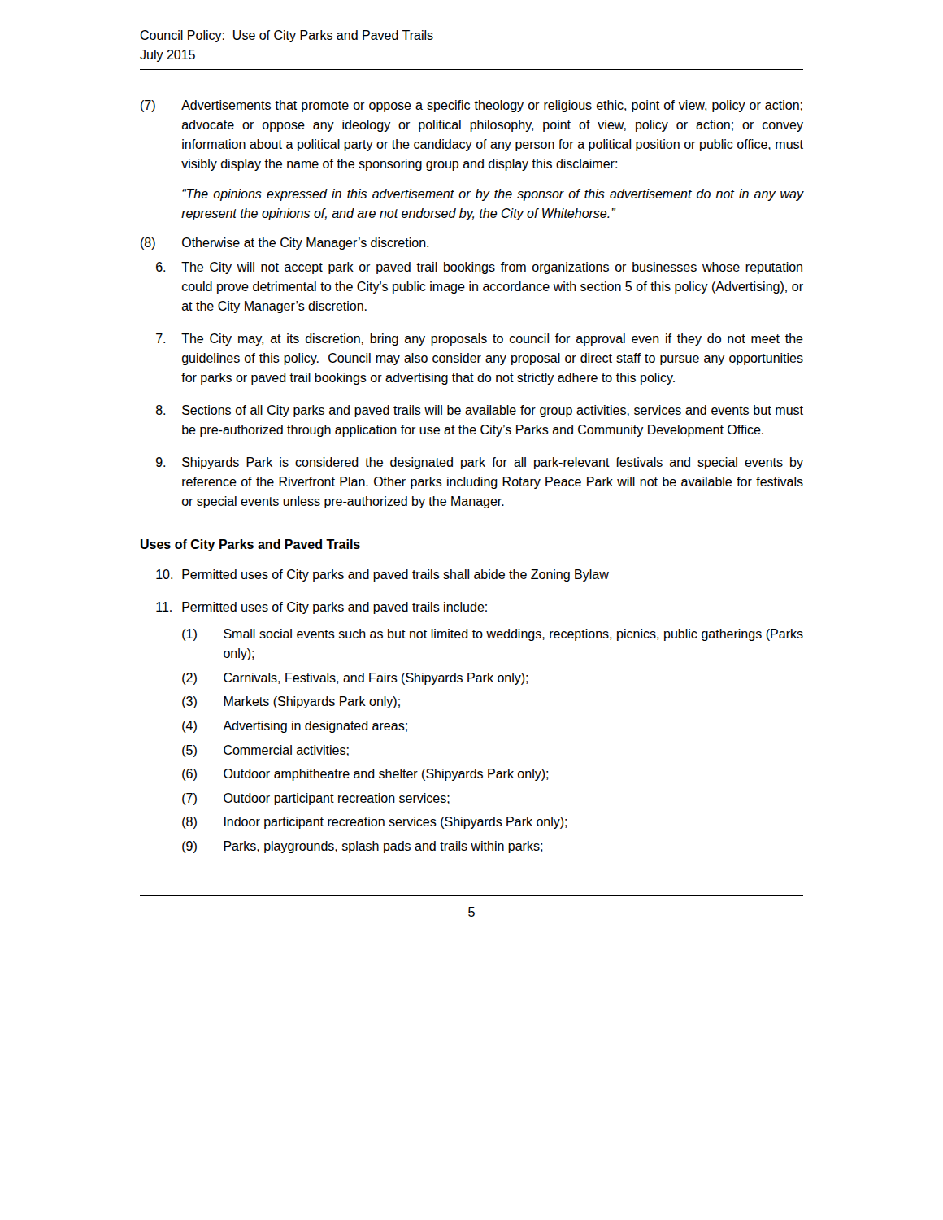Council Policy: Use of City Parks and Paved Trails
July 2015
(7) Advertisements that promote or oppose a specific theology or religious ethic, point of view, policy or action; advocate or oppose any ideology or political philosophy, point of view, policy or action; or convey information about a political party or the candidacy of any person for a political position or public office, must visibly display the name of the sponsoring group and display this disclaimer:
“The opinions expressed in this advertisement or by the sponsor of this advertisement do not in any way represent the opinions of, and are not endorsed by, the City of Whitehorse.”
(8) Otherwise at the City Manager’s discretion.
The City will not accept park or paved trail bookings from organizations or businesses whose reputation could prove detrimental to the City's public image in accordance with section 5 of this policy (Advertising), or at the City Manager’s discretion.
The City may, at its discretion, bring any proposals to council for approval even if they do not meet the guidelines of this policy. Council may also consider any proposal or direct staff to pursue any opportunities for parks or paved trail bookings or advertising that do not strictly adhere to this policy.
Sections of all City parks and paved trails will be available for group activities, services and events but must be pre-authorized through application for use at the City’s Parks and Community Development Office.
Shipyards Park is considered the designated park for all park-relevant festivals and special events by reference of the Riverfront Plan. Other parks including Rotary Peace Park will not be available for festivals or special events unless pre-authorized by the Manager.
Uses of City Parks and Paved Trails
Permitted uses of City parks and paved trails shall abide the Zoning Bylaw
Permitted uses of City parks and paved trails include:
(1) Small social events such as but not limited to weddings, receptions, picnics, public gatherings (Parks only);
(2) Carnivals, Festivals, and Fairs (Shipyards Park only);
(3) Markets (Shipyards Park only);
(4) Advertising in designated areas;
(5) Commercial activities;
(6) Outdoor amphitheatre and shelter (Shipyards Park only);
(7) Outdoor participant recreation services;
(8) Indoor participant recreation services (Shipyards Park only);
(9) Parks, playgrounds, splash pads and trails within parks;
5